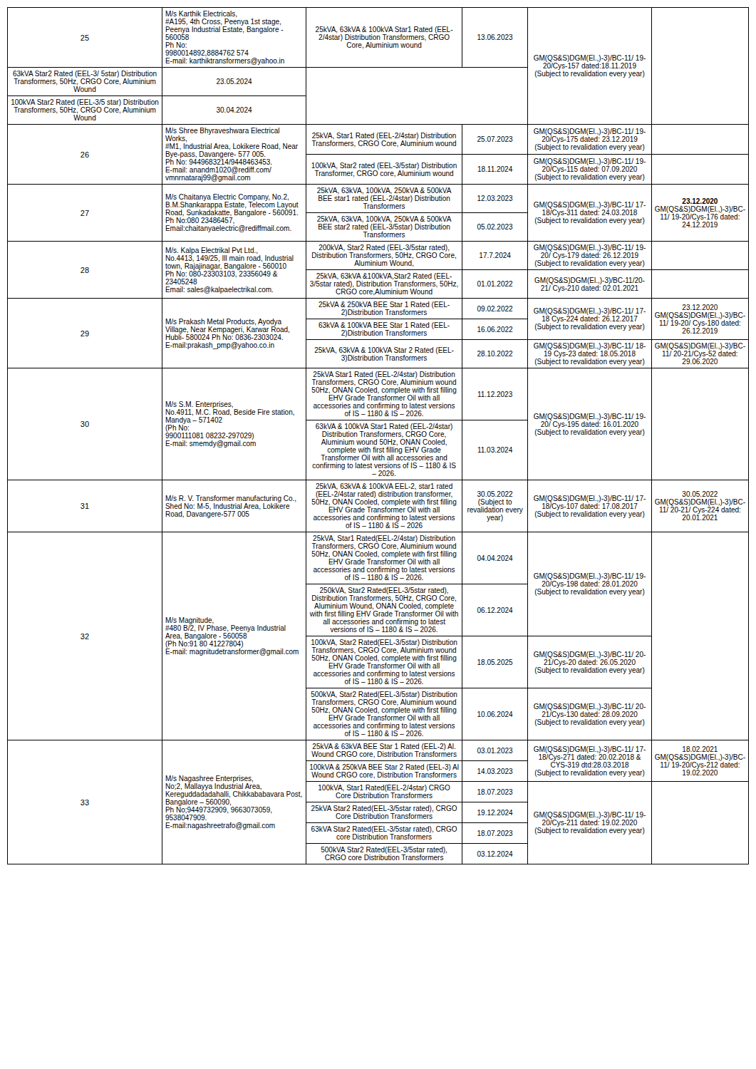| 25 | M/s Karthik Electricals, #A195, 4th Cross, Peenya 1st stage, Peenya Industrial Estate, Bangalore - 560058 Ph No: 9980014892,8884762 574 E-mail: karthiktransformers@yahoo.in | 25kVA, 63kVA & 100kVA Star1 Rated (EEL-2/4star) Distribution Transformers, CRGO Core, Aluminium wound | 13.06.2023 | GM(QS&S)DGM(El.,)-3)/BC-11/ 19-20/Cys-157 dated:18.11.2019 (Subject to revalidation every year) | |
| 63kVA Star2 Rated (EEL-3/ 5star) Distribution Transformers, 50Hz, CRGO Core, Aluminium Wound | 23.05.2024 |
| 100kVA Star2 Rated (EEL-3/5 star) Distribution Transformers, 50Hz, CRGO Core, Aluminium Wound | 30.04.2024 |
| 26 | M/s Shree Bhyraveshwara Electrical Works, #M1, Industrial Area, Lokikere Road, Near Bye-pass, Davangere- 577 005. Ph No: 9449683214/9448463453. E-mail: anandm1020@rediff.com/ vmnrnataraj99@gmail.com | 25kVA, Star1 Rated (EEL-2/4star) Distribution Transformers, CRGO Core, Aluminium wound | 25.07.2023 | GM(QS&S)DGM(El.,)-3)/BC-11/ 19-20/Cys-175 dated: 23.12.2019 (Subject to revalidation every year) | |
| 100kVA, Star2 rated (EEL-3/5star) Distribution Transformer, CRGO core, Aluminium wound | 18.11.2024 | GM(QS&S)DGM(El.,)-3)/BC-11/ 19-20/Cys-115 dated: 07.09.2020 (Subject to revalidation every year) | |
| 27 | M/s Chaitanya Electric Company, No.2, B.M.Shankarappa Estate, Telecom Layout Road, Sunkadakatte, Bangalore - 560091. Ph No:080 23486457, Email:chaitanyaelectric@rediffmail.com. | 25kVA, 63kVA, 100kVA, 250kVA & 500kVA BEE star1 rated (EEL-2/4star) Distribution Transformers | 12.03.2023 | GM(QS&S)DGM(El.,)-3)/BC-11/ 17-18/Cys-311 dated: 24.03.2018 (Subject to revalidation every year) | 23.12.2020 GM(QS&S)DGM(El.,)-3)/BC-11/ 19-20/Cys-176 dated: 24.12.2019 |
| 25kVA, 63kVA, 100kVA, 250kVA & 500kVA BEE star2 rated (EEL-3/5star) Distribution Transformers | 05.02.2023 |
| 28 | M/s. Kalpa Electrikal Pvt Ltd., No.4413, 149/25, Ill main road, Industrial town, Rajajinagar, Bangalore - 560010 Ph No: 080-23303103, 23356049 & 23405248 Email: sales@kalpaelectrikal.com. | 200kVA, Star2 Rated (EEL-3/5star rated), Distribution Transformers, 50Hz, CRGO Core, Aluminium Wound, | 17.7.2024 | GM(QS&S)DGM(El.,)-3)/BC-11/ 19-20/ Cys-179 dated: 26.12.2019 (Subject to revalidation every year) | |
| 25kVA, 63kVA &100kVA,Star2 Rated (EEL-3/5star rated), Distribution Transformers, 50Hz, CRGO core,Aluminium Wound | 01.01.2022 | GM(QS&S)DGM(El.,)-3)/BC-11/20-21/ Cys-210 dated: 02.01.2021 | |
| 29 | M/s Prakash Metal Products, Ayodya Village, Near Kempageri, Karwar Road, Hubli- 580024 Ph No: 0836-2303024. E-mail:prakash_pmp@yahoo.co.in | 25kVA & 250kVA BEE Star 1 Rated (EEL-2)Distribution Transformers | 09.02.2022 | GM(QS&S)DGM(El.,)-3)/BC-11/ 17-18 Cys-224 dated: 26.12.2017 (Subject to revalidation every year) | 23.12.2020 GM(QS&S)DGM(El.,)-3)/BC-11/ 19-20/ Cys-180 dated: 26.12.2019 |
| 63kVA & 100kVA BEE Star 1 Rated (EEL-2)Distribution Transformers | 16.06.2022 |
| 25kVA, 63kVA & 100kVA Star 2 Rated (EEL-3)Distribution Transformers | 28.10.2022 | GM(QS&S)DGM(El.,)-3)/BC-11/ 18-19 Cys-23 dated: 18.05.2018 (Subject to revalidation every year) | GM(QS&S)DGM(El.,)-3)/BC-11/ 20-21/Cys-52 dated: 29.06.2020 |
| 30 | M/s S.M. Enterprises, No.4911, M.C. Road, Beside Fire station, Mandya – 571402 (Ph No: 9900111081 08232-297029) E-mail: smemdy@gmail.com | 25kVA Star1 Rated (EEL-2/4star) Distribution Transformers, CRGO Core, Aluminium wound 50Hz, ONAN Cooled, complete with first filling EHV Grade Transformer Oil with all accessories and confirming to latest versions of IS – 1180 & IS – 2026. | 11.12.2023 | GM(QS&S)DGM(El.,)-3)/BC-11/ 19-20/ Cys-195 dated: 16.01.2020 (Subject to revalidation every year) | |
| 63kVA & 100kVA Star1 Rated (EEL-2/4star) Distribution Transformers, CRGO Core, Aluminium wound 50Hz, ONAN Cooled, complete with first filling EHV Grade Transformer Oil with all accessories and confirming to latest versions of IS – 1180 & IS – 2026. | 11.03.2024 |
| 31 | M/s R. V. Transformer manufacturing Co., Shed No: M-5, Industrial Area, Lokikere Road, Davangere-577 005 | 25kVA, 63kVA & 100kVA EEL-2, star1 rated (EEL-2/4star rated) distribution transformer, 50Hz, ONAN Cooled, complete with first filling EHV Grade Transformer Oil with all accessories and confirming to latest versions of IS – 1180 & IS – 2026 | 30.05.2022 (Subject to revalidation every year) | GM(QS&S)DGM(El.,)-3)/BC-11/ 17-18/Cys-107 dated: 17.08.2017 (Subject to revalidation every year) | 30.05.2022 GM(QS&S)DGM(El.,)-3)/BC-11/ 20-21/ Cys-224 dated: 20.01.2021 |
| 32 | M/s Magnitude, #480 B/2, IV Phase, Peenya Industrial Area, Bangalore - 560058 (Ph No:91 80 41227804) E-mail: magnitudetransformer@gmail.com | 25kVA, Star1 Rated(EEL-2/4star) Distribution Transformers, CRGO Core, Aluminium wound 50Hz, ONAN Cooled, complete with first filling EHV Grade Transformer Oil with all accessories and confirming to latest versions of IS – 1180 & IS – 2026. | 04.04.2024 | GM(QS&S)DGM(El.,)-3)/BC-11/ 19-20/Cys-198 dated: 28.01.2020 (Subject to revalidation every year) | |
| 250kVA, Star2 Rated(EEL-3/5star rated), Distribution Transformers, 50Hz, CRGO Core, Aluminium Wound, ONAN Cooled, complete with first filling EHV Grade Transformer Oil with all accessories and confirming to latest versions of IS – 1180 & IS – 2026. | 06.12.2024 |
| 100kVA, Star2 Rated(EEL-3/5star) Distribution Transformers, CRGO Core, Aluminium wound 50Hz, ONAN Cooled, complete with first filling EHV Grade Transformer Oil with all accessories and confirming to latest versions of IS – 1180 & IS – 2026. | 18.05.2025 | GM(QS&S)DGM(El.,)-3)/BC-11/ 20-21/Cys-20 dated: 26.05.2020 (Subject to revalidation every year) |
| 500kVA, Star2 Rated(EEL-3/5star) Distribution Transformers, CRGO Core, Aluminium wound 50Hz, ONAN Cooled, complete with first filling EHV Grade Transformer Oil with all accessories and confirming to latest versions of IS – 1180 & IS – 2026. | 10.06.2024 | GM(QS&S)DGM(El.,)-3)/BC-11/ 20-21/Cys-130 dated: 28.09.2020 (Subject to revalidation every year) |
| 33 | M/s Nagashree Enterprises, No;2, Mallayya Industrial Area, Kereguddadadahalli, Chikkababavara Post, Bangalore – 560090, Ph No;9449732909, 9663073059, 9538047909. E-mail:nagashreetrafo@gmail.com | 25kVA & 63kVA BEE Star 1 Rated (EEL-2) Al. Wound CRGO core, Distribution Transformers | 03.01.2023 | GM(QS&S)DGM(El.,)-3)/BC-11/ 17-18/Cys-271 dated: 20.02.2018 & CYS-319 dtd:28.03.2018 (Subject to revalidation every year) | 18.02.2021 GM(QS&S)DGM(El.,)-3)/BC-11/ 19-20/Cys-212 dated: 19.02.2020 |
| 100kVA & 250kVA BEE Star 2 Rated (EEL-3) Al Wound CRGO core, Distribution Transformers | 14.03.2023 |
| 100kVA, Star1 Rated(EEL-2/4star) CRGO Core Distribution Transformers | 18.07.2023 | GM(QS&S)DGM(El.,)-3)/BC-11/ 19-20/Cys-211 dated: 19.02.2020 (Subject to revalidation every year) | |
| 25kVA Star2 Rated(EEL-3/5star rated), CRGO Core Distribution Transformers | 19.12.2024 |
| 63kVA Star2 Rated(EEL-3/5star rated), CRGO core Distribution Transformers | 18.07.2023 |
| 500kVA Star2 Rated(EEL-3/5star rated), CRGO core Distribution Transformers | 03.12.2024 |